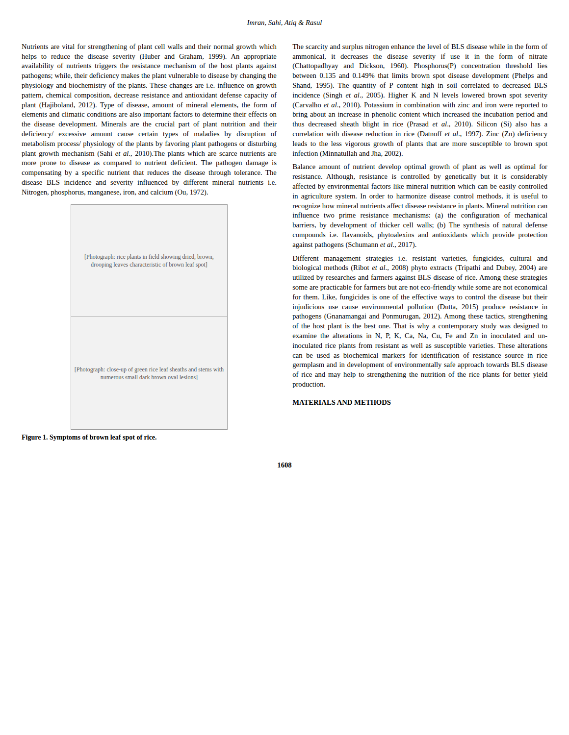Imran, Sahi, Atiq & Rasul
Nutrients are vital for strengthening of plant cell walls and their normal growth which helps to reduce the disease severity (Huber and Graham, 1999). An appropriate availability of nutrients triggers the resistance mechanism of the host plants against pathogens; while, their deficiency makes the plant vulnerable to disease by changing the physiology and biochemistry of the plants. These changes are i.e. influence on growth pattern, chemical composition, decrease resistance and antioxidant defense capacity of plant (Hajiboland, 2012). Type of disease, amount of mineral elements, the form of elements and climatic conditions are also important factors to determine their effects on the disease development. Minerals are the crucial part of plant nutrition and their deficiency/ excessive amount cause certain types of maladies by disruption of metabolism process/ physiology of the plants by favoring plant pathogens or disturbing plant growth mechanism (Sahi et al., 2010).The plants which are scarce nutrients are more prone to disease as compared to nutrient deficient. The pathogen damage is compensating by a specific nutrient that reduces the disease through tolerance. The disease BLS incidence and severity influenced by different mineral nutrients i.e. Nitrogen, phosphorus, manganese, iron, and calcium (Ou, 1972).
[Photograph: rice plants in field showing dried, brown, drooping leaves characteristic of brown leaf spot]
[Photograph: close-up of green rice leaf sheaths and stems with numerous small dark brown oval lesions]
Figure 1. Symptoms of brown leaf spot of rice.
The scarcity and surplus nitrogen enhance the level of BLS disease while in the form of ammonical, it decreases the disease severity if use it in the form of nitrate (Chattopadhyay and Dickson, 1960). Phosphorus(P) concentration threshold lies between 0.135 and 0.149% that limits brown spot disease development (Phelps and Shand, 1995). The quantity of P content high in soil correlated to decreased BLS incidence (Singh et al., 2005). Higher K and N levels lowered brown spot severity (Carvalho et al., 2010). Potassium in combination with zinc and iron were reported to bring about an increase in phenolic content which increased the incubation period and thus decreased sheath blight in rice (Prasad et al., 2010). Silicon (Si) also has a correlation with disease reduction in rice (Datnoff et al., 1997). Zinc (Zn) deficiency leads to the less vigorous growth of plants that are more susceptible to brown spot infection (Minnatullah and Jha, 2002).
Balance amount of nutrient develop optimal growth of plant as well as optimal for resistance. Although, resistance is controlled by genetically but it is considerably affected by environmental factors like mineral nutrition which can be easily controlled in agriculture system. In order to harmonize disease control methods, it is useful to recognize how mineral nutrients affect disease resistance in plants. Mineral nutrition can influence two prime resistance mechanisms: (a) the configuration of mechanical barriers, by development of thicker cell walls; (b) The synthesis of natural defense compounds i.e. flavanoids, phytoalexins and antioxidants which provide protection against pathogens (Schumann et al., 2017).
Different management strategies i.e. resistant varieties, fungicides, cultural and biological methods (Ribot et al., 2008) phyto extracts (Tripathi and Dubey, 2004) are utilized by researches and farmers against BLS disease of rice. Among these strategies some are practicable for farmers but are not eco-friendly while some are not economical for them. Like, fungicides is one of the effective ways to control the disease but their injudicious use cause environmental pollution (Dutta, 2015) produce resistance in pathogens (Gnanamangai and Ponmurugan, 2012). Among these tactics, strengthening of the host plant is the best one. That is why a contemporary study was designed to examine the alterations in N, P, K, Ca, Na, Cu, Fe and Zn in inoculated and un-inoculated rice plants from resistant as well as susceptible varieties. These alterations can be used as biochemical markers for identification of resistance source in rice germplasm and in development of environmentally safe approach towards BLS disease of rice and may help to strengthening the nutrition of the rice plants for better yield production.
Materials and Methods
1608